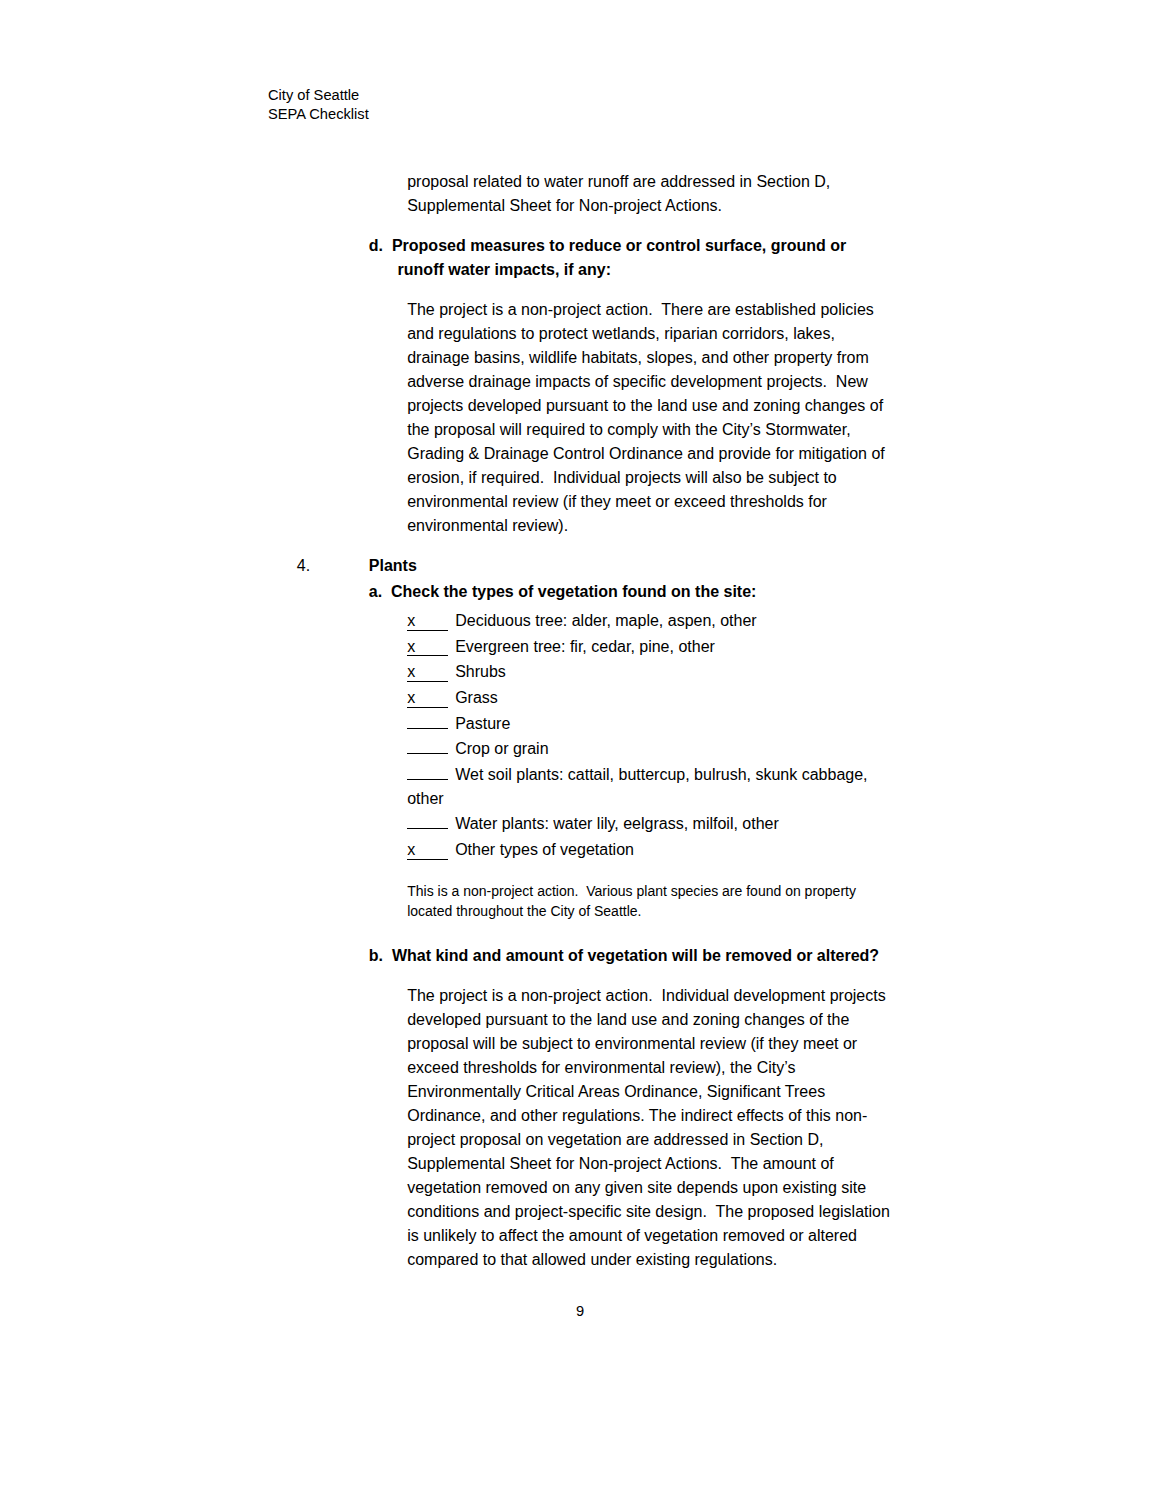City of Seattle
SEPA Checklist
proposal related to water runoff are addressed in Section D, Supplemental Sheet for Non-project Actions.
d. Proposed measures to reduce or control surface, ground or runoff water impacts, if any:
The project is a non-project action. There are established policies and regulations to protect wetlands, riparian corridors, lakes, drainage basins, wildlife habitats, slopes, and other property from adverse drainage impacts of specific development projects. New projects developed pursuant to the land use and zoning changes of the proposal will required to comply with the City’s Stormwater, Grading & Drainage Control Ordinance and provide for mitigation of erosion, if required. Individual projects will also be subject to environmental review (if they meet or exceed thresholds for environmental review).
4. Plants
a. Check the types of vegetation found on the site:
Deciduous tree: alder, maple, aspen, other
Evergreen tree: fir, cedar, pine, other
Shrubs
Grass
Pasture
Crop or grain
Wet soil plants: cattail, buttercup, bulrush, skunk cabbage, other
Water plants: water lily, eelgrass, milfoil, other
Other types of vegetation
This is a non-project action. Various plant species are found on property located throughout the City of Seattle.
b. What kind and amount of vegetation will be removed or altered?
The project is a non-project action. Individual development projects developed pursuant to the land use and zoning changes of the proposal will be subject to environmental review (if they meet or exceed thresholds for environmental review), the City’s Environmentally Critical Areas Ordinance, Significant Trees Ordinance, and other regulations. The indirect effects of this non-project proposal on vegetation are addressed in Section D, Supplemental Sheet for Non-project Actions. The amount of vegetation removed on any given site depends upon existing site conditions and project-specific site design. The proposed legislation is unlikely to affect the amount of vegetation removed or altered compared to that allowed under existing regulations.
9